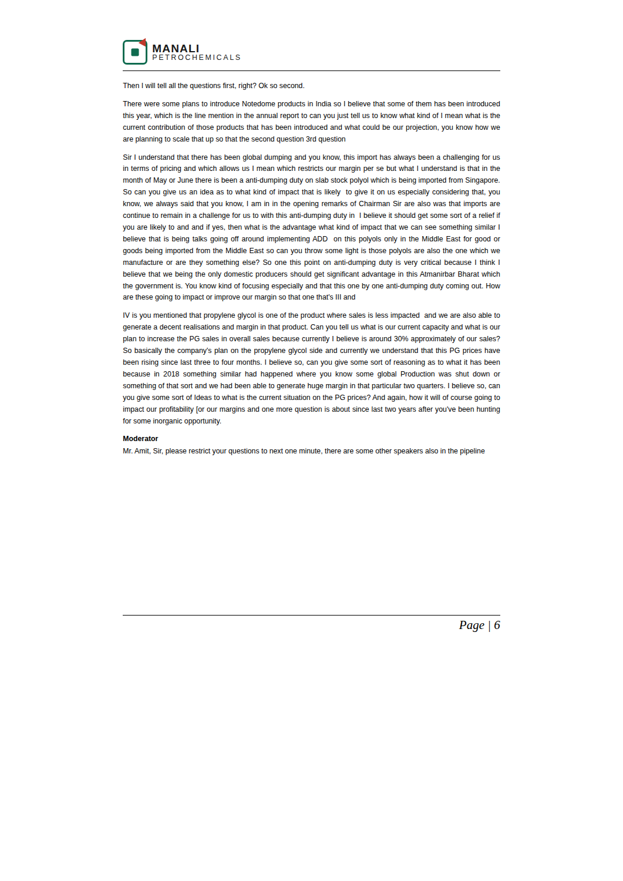MANALI
PETROCHEMICALS
Then I will tell all the questions first, right? Ok so second.
There were some plans to introduce Notedome products in India so I believe that some of them has been introduced this year, which is the line mention in the annual report to can you just tell us to know what kind of I mean what is the current contribution of those products that has been introduced and what could be our projection, you know how we are planning to scale that up so that the second question 3rd question
Sir I understand that there has been global dumping and you know, this import has always been a challenging for us in terms of pricing and which allows us I mean which restricts our margin per se but what I understand is that in the month of May or June there is been a anti-dumping duty on slab stock polyol which is being imported from Singapore. So can you give us an idea as to what kind of impact that is likely to give it on us especially considering that, you know, we always said that you know, I am in in the opening remarks of Chairman Sir are also was that imports are continue to remain in a challenge for us to with this anti-dumping duty in I believe it should get some sort of a relief if you are likely to and and if yes, then what is the advantage what kind of impact that we can see something similar I believe that is being talks going off around implementing ADD on this polyols only in the Middle East for good or goods being imported from the Middle East so can you throw some light is those polyols are also the one which we manufacture or are they something else? So one this point on anti-dumping duty is very critical because I think I believe that we being the only domestic producers should get significant advantage in this Atmanirbar Bharat which the government is. You know kind of focusing especially and that this one by one anti-dumping duty coming out. How are these going to impact or improve our margin so that one that's III and
IV is you mentioned that propylene glycol is one of the product where sales is less impacted and we are also able to generate a decent realisations and margin in that product. Can you tell us what is our current capacity and what is our plan to increase the PG sales in overall sales because currently I believe is around 30% approximately of our sales? So basically the company's plan on the propylene glycol side and currently we understand that this PG prices have been rising since last three to four months. I believe so, can you give some sort of reasoning as to what it has been because in 2018 something similar had happened where you know some global Production was shut down or something of that sort and we had been able to generate huge margin in that particular two quarters. I believe so, can you give some sort of Ideas to what is the current situation on the PG prices? And again, how it will of course going to impact our profitability [or our margins and one more question is about since last two years after you've been hunting for some inorganic opportunity.
Moderator
Mr. Amit, Sir, please restrict your questions to next one minute, there are some other speakers also in the pipeline
Page | 6